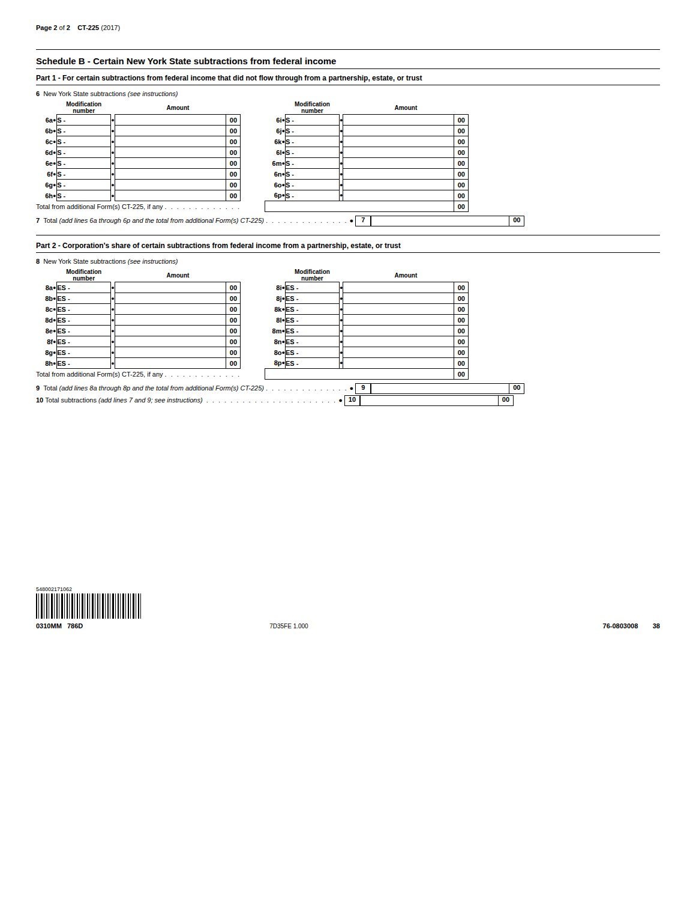Page 2 of 2 CT-225 (2017)
Schedule B - Certain New York State subtractions from federal income
Part 1 - For certain subtractions from federal income that did not flow through from a partnership, estate, or trust
6 New York State subtractions (see instructions)
| | | Modification number | | Amount | | | | Modification number | | Amount |
| 6a | ● | S - | ● | | 00 | | 6i | ● | S - | ● | | 00 |
| 6b | ● | S - | ● | | 00 | | 6j | ● | S - | ● | | 00 |
| 6c | ● | S - | ● | | 00 | | 6k | ● | S - | ● | | 00 |
| 6d | ● | S - | ● | | 00 | | 6l | ● | S - | ● | | 00 |
| 6e | ● | S - | ● | | 00 | | 6m | ● | S - | ● | | 00 |
| 6f | ● | S - | ● | | 00 | | 6n | ● | S - | ● | | 00 |
| 6g | ● | S - | ● | | 00 | | 6o | ● | S - | ● | | 00 |
| 6h | ● | S - | ● | | 00 | | 6p | ● | S - | ● | | 00 |
| Total from additional Form(s) CT-225, if any . . . . . . . . . . . . . | | | 00 |
7 Total (add lines 6a through 6p and the total from additional Form(s) CT-225) . . . . . . . . . . . . . . ● 7 00
Part 2 - Corporation's share of certain subtractions from federal income from a partnership, estate, or trust
8 New York State subtractions (see instructions)
| | | Modification number | | Amount | | | | Modification number | | Amount |
| 8a | ● | ES - | ● | | 00 | | 8i | ● | ES - | ● | | 00 |
| 8b | ● | ES - | ● | | 00 | | 8j | ● | ES - | ● | | 00 |
| 8c | ● | ES - | ● | | 00 | | 8k | ● | ES - | ● | | 00 |
| 8d | ● | ES - | ● | | 00 | | 8l | ● | ES - | ● | | 00 |
| 8e | ● | ES - | ● | | 00 | | 8m | ● | ES - | ● | | 00 |
| 8f | ● | ES - | ● | | 00 | | 8n | ● | ES - | ● | | 00 |
| 8g | ● | ES - | ● | | 00 | | 8o | ● | ES - | ● | | 00 |
| 8h | ● | ES - | ● | | 00 | | 8p | ● | ES - | ● | | 00 |
| Total from additional Form(s) CT-225, if any . . . . . . . . . . . . . | | | 00 |
9 Total (add lines 8a through 8p and the total from additional Form(s) CT-225) . . . . . . . . . . . . . . ● 9 00
10 Total subtractions (add lines 7 and 9; see instructions) . . . . . . . . . . . . . . . . . . . . . . ● 10 00
548002171062
0310MM 786D
7D35FE 1.000
76-0803008 38